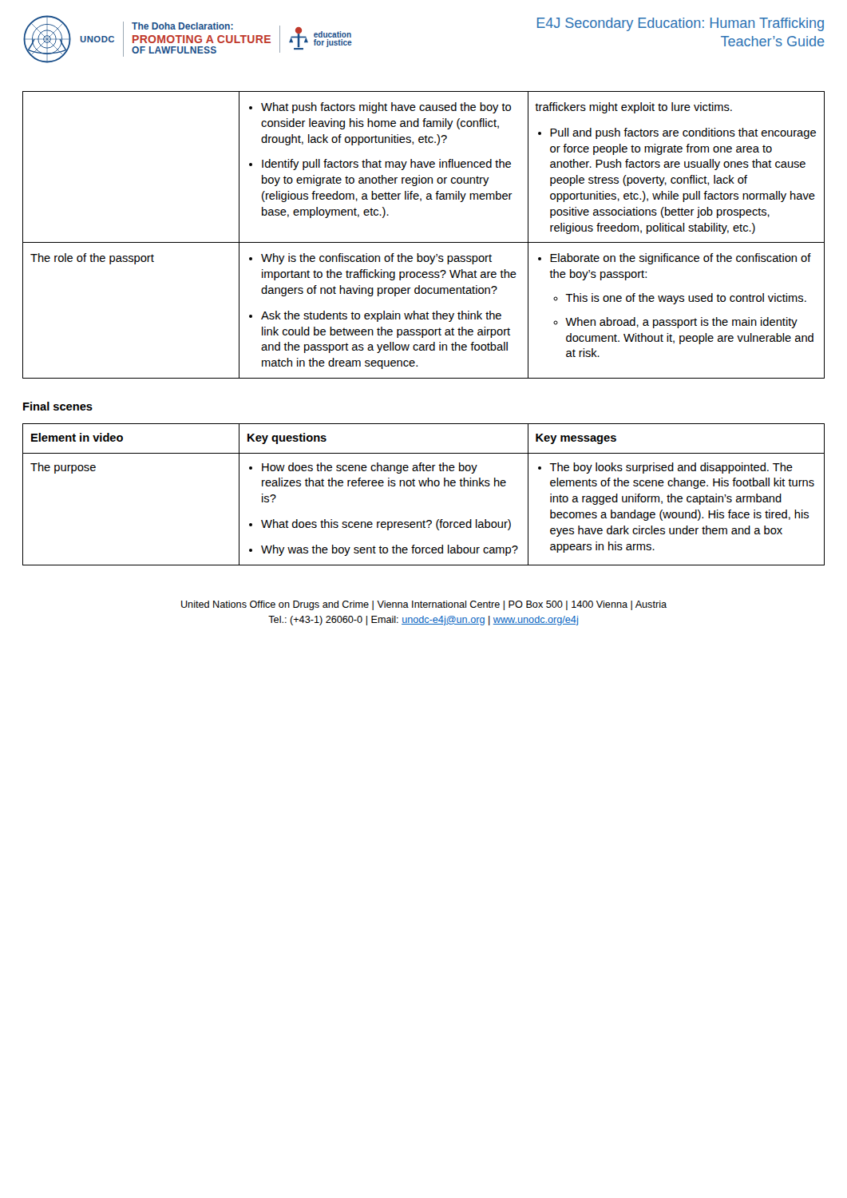UNODC
The Doha Declaration:
PROMOTING A CULTURE
OF LAWFULNESS
education
for justice
E4J Secondary Education: Human Trafficking
Teacher’s Guide
| | What push factors might have caused the boy to consider leaving his home and family (conflict, drought, lack of opportunities, etc.)? Identify pull factors that may have influenced the boy to emigrate to another region or country (religious freedom, a better life, a family member base, employment, etc.). | traffickers might exploit to lure victims. Pull and push factors are conditions that encourage or force people to migrate from one area to another. Push factors are usually ones that cause people stress (poverty, conflict, lack of opportunities, etc.), while pull factors normally have positive associations (better job prospects, religious freedom, political stability, etc.) |
| The role of the passport | Why is the confiscation of the boy’s passport important to the trafficking process? What are the dangers of not having proper documentation? Ask the students to explain what they think the link could be between the passport at the airport and the passport as a yellow card in the football match in the dream sequence. | Elaborate on the significance of the confiscation of the boy’s passport: This is one of the ways used to control victims. When abroad, a passport is the main identity document. Without it, people are vulnerable and at risk. |
Final scenes
| Element in video | Key questions | Key messages |
| --- | --- | --- |
| The purpose | How does the scene change after the boy realizes that the referee is not who he thinks he is? What does this scene represent? (forced labour) Why was the boy sent to the forced labour camp? | The boy looks surprised and disappointed. The elements of the scene change. His football kit turns into a ragged uniform, the captain’s armband becomes a bandage (wound). His face is tired, his eyes have dark circles under them and a box appears in his arms. |
United Nations Office on Drugs and Crime | Vienna International Centre | PO Box 500 | 1400 Vienna | Austria
Tel.: (+43-1) 26060-0 | Email: unodc-e4j@un.org | www.unodc.org/e4j